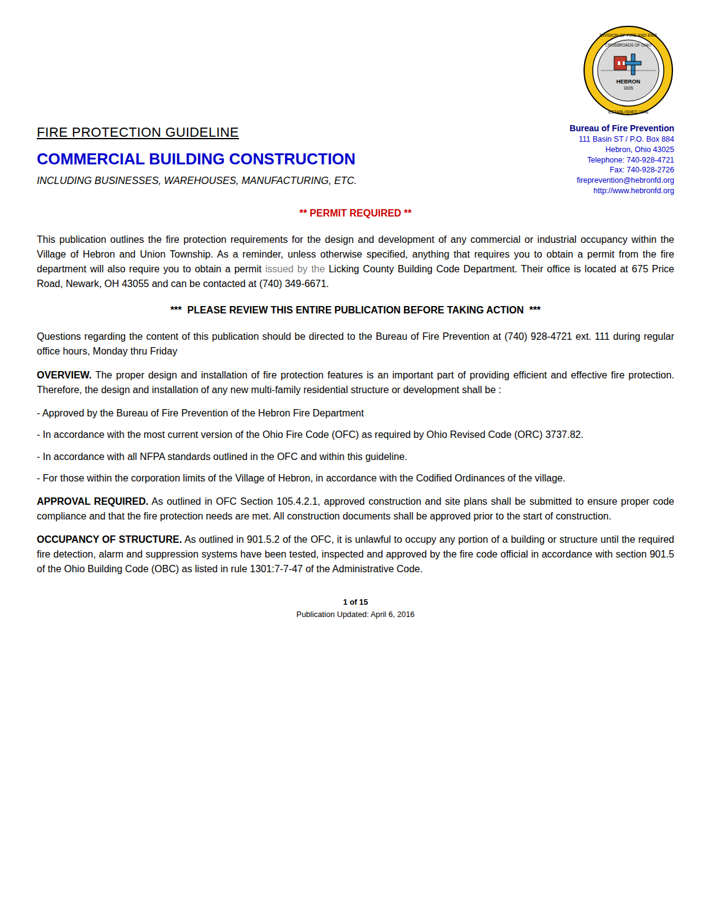DIVISION OF FIRE AND EMS ESTABLISHED 1946 CROSSROADS OF OHIO HEBRON 1835
FIRE PROTECTION GUIDELINE
COMMERCIAL BUILDING CONSTRUCTION
INCLUDING BUSINESSES, WAREHOUSES, MANUFACTURING, ETC.
Bureau of Fire Prevention
111 Basin ST / P.O. Box 884
Hebron, Ohio 43025
Telephone: 740-928-4721
Fax: 740-928-2726
fireprevention@hebronfd.org
http://www.hebronfd.org
** PERMIT REQUIRED **
This publication outlines the fire protection requirements for the design and development of any commercial or industrial occupancy within the Village of Hebron and Union Township. As a reminder, unless otherwise specified, anything that requires you to obtain a permit from the fire department will also require you to obtain a permit issued by the Licking County Building Code Department. Their office is located at 675 Price Road, Newark, OH 43055 and can be contacted at (740) 349-6671.
*** PLEASE REVIEW THIS ENTIRE PUBLICATION BEFORE TAKING ACTION ***
Questions regarding the content of this publication should be directed to the Bureau of Fire Prevention at (740) 928-4721 ext. 111 during regular office hours, Monday thru Friday
OVERVIEW. The proper design and installation of fire protection features is an important part of providing efficient and effective fire protection. Therefore, the design and installation of any new multi-family residential structure or development shall be :
- Approved by the Bureau of Fire Prevention of the Hebron Fire Department
- In accordance with the most current version of the Ohio Fire Code (OFC) as required by Ohio Revised Code (ORC) 3737.82.
- In accordance with all NFPA standards outlined in the OFC and within this guideline.
- For those within the corporation limits of the Village of Hebron, in accordance with the Codified Ordinances of the village.
APPROVAL REQUIRED. As outlined in OFC Section 105.4.2.1, approved construction and site plans shall be submitted to ensure proper code compliance and that the fire protection needs are met. All construction documents shall be approved prior to the start of construction.
OCCUPANCY OF STRUCTURE. As outlined in 901.5.2 of the OFC, it is unlawful to occupy any portion of a building or structure until the required fire detection, alarm and suppression systems have been tested, inspected and approved by the fire code official in accordance with section 901.5 of the Ohio Building Code (OBC) as listed in rule 1301:7-7-47 of the Administrative Code.
1 of 15
Publication Updated: April 6, 2016